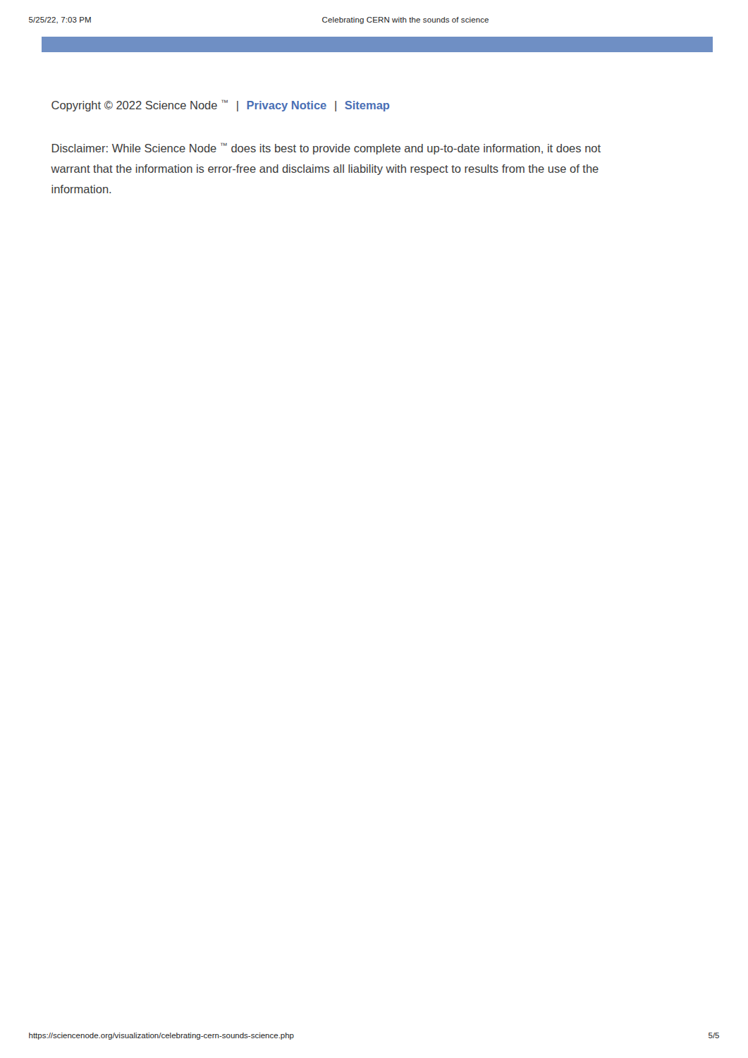5/25/22, 7:03 PM Celebrating CERN with the sounds of science
Copyright © 2022 Science Node ™ | Privacy Notice | Sitemap
Disclaimer: While Science Node ™ does its best to provide complete and up-to-date information, it does not warrant that the information is error-free and disclaims all liability with respect to results from the use of the information.
https://sciencenode.org/visualization/celebrating-cern-sounds-science.php 5/5